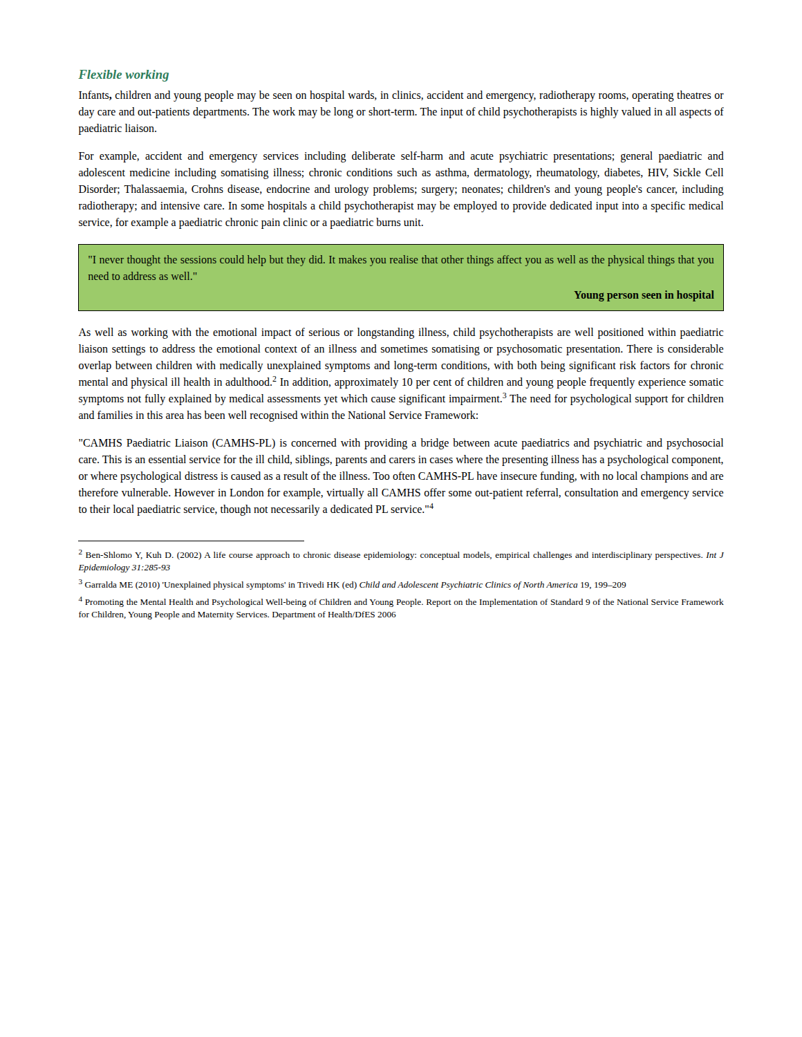Flexible working
Infants, children and young people may be seen on hospital wards, in clinics, accident and emergency, radiotherapy rooms, operating theatres or day care and out-patients departments. The work may be long or short-term. The input of child psychotherapists is highly valued in all aspects of paediatric liaison.
For example, accident and emergency services including deliberate self-harm and acute psychiatric presentations; general paediatric and adolescent medicine including somatising illness; chronic conditions such as asthma, dermatology, rheumatology, diabetes, HIV, Sickle Cell Disorder; Thalassaemia, Crohns disease, endocrine and urology problems; surgery; neonates; children's and young people's cancer, including radiotherapy; and intensive care. In some hospitals a child psychotherapist may be employed to provide dedicated input into a specific medical service, for example a paediatric chronic pain clinic or a paediatric burns unit.
"I never thought the sessions could help but they did. It makes you realise that other things affect you as well as the physical things that you need to address as well." Young person seen in hospital
As well as working with the emotional impact of serious or longstanding illness, child psychotherapists are well positioned within paediatric liaison settings to address the emotional context of an illness and sometimes somatising or psychosomatic presentation. There is considerable overlap between children with medically unexplained symptoms and long-term conditions, with both being significant risk factors for chronic mental and physical ill health in adulthood.2 In addition, approximately 10 per cent of children and young people frequently experience somatic symptoms not fully explained by medical assessments yet which cause significant impairment.3 The need for psychological support for children and families in this area has been well recognised within the National Service Framework:
"CAMHS Paediatric Liaison (CAMHS-PL) is concerned with providing a bridge between acute paediatrics and psychiatric and psychosocial care. This is an essential service for the ill child, siblings, parents and carers in cases where the presenting illness has a psychological component, or where psychological distress is caused as a result of the illness. Too often CAMHS-PL have insecure funding, with no local champions and are therefore vulnerable. However in London for example, virtually all CAMHS offer some out-patient referral, consultation and emergency service to their local paediatric service, though not necessarily a dedicated PL service."4
2 Ben-Shlomo Y, Kuh D. (2002) A life course approach to chronic disease epidemiology: conceptual models, empirical challenges and interdisciplinary perspectives. Int J Epidemiology 31:285-93
3 Garralda ME (2010) 'Unexplained physical symptoms' in Trivedi HK (ed) Child and Adolescent Psychiatric Clinics of North America 19, 199–209
4 Promoting the Mental Health and Psychological Well-being of Children and Young People. Report on the Implementation of Standard 9 of the National Service Framework for Children, Young People and Maternity Services. Department of Health/DfES 2006